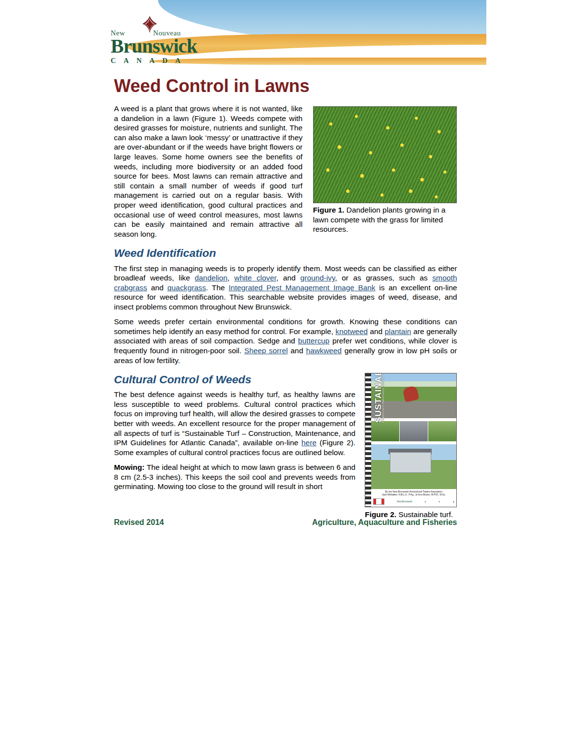New Nouveau
Brunswick
C A N A D A
Weed Control in Lawns
Figure 1. Dandelion plants growing in a lawn compete with the grass for limited resources.
A weed is a plant that grows where it is not wanted, like a dandelion in a lawn (Figure 1). Weeds compete with desired grasses for moisture, nutrients and sunlight. The can also make a lawn look ‘messy’ or unattractive if they are over-abundant or if the weeds have bright flowers or large leaves. Some home owners see the benefits of weeds, including more biodiversity or an added food source for bees. Most lawns can remain attractive and still contain a small number of weeds if good turf management is carried out on a regular basis. With proper weed identification, good cultural practices and occasional use of weed control measures, most lawns can be easily maintained and remain attractive all season long.
Weed Identification
The first step in managing weeds is to properly identify them. Most weeds can be classified as either broadleaf weeds, like dandelion, white clover, and ground-ivy, or as grasses, such as smooth crabgrass and quackgrass. The Integrated Pest Management Image Bank is an excellent on-line resource for weed identification. This searchable website provides images of weed, disease, and insect problems common throughout New Brunswick.
Some weeds prefer certain environmental conditions for growth. Knowing these conditions can sometimes help identify an easy method for control. For example, knotweed and plantain are generally associated with areas of soil compaction. Sedge and buttercup prefer wet conditions, while clover is frequently found in nitrogen-poor soil. Sheep sorrel and hawkweed generally grow in low pH soils or areas of low fertility.
SUSTAINABLE TURF
Establishment, Maintenance, and IPM Guidelines for Turf in Atlantic Canada
By the New Brunswick Horticultural Trades Association
Jack Whittaker, N.B.L.A., P.Ag., & Kent Brown, M.P.M., M.Sc.
New Brunswick ● ● ▲
Figure 2. Sustainable turf.
Cultural Control of Weeds
The best defence against weeds is healthy turf, as healthy lawns are less susceptible to weed problems. Cultural control practices which focus on improving turf health, will allow the desired grasses to compete better with weeds. An excellent resource for the proper management of all aspects of turf is “Sustainable Turf – Construction, Maintenance, and IPM Guidelines for Atlantic Canada”, available on-line here (Figure 2). Some examples of cultural control practices focus are outlined below.
Mowing: The ideal height at which to mow lawn grass is between 6 and 8 cm (2.5-3 inches). This keeps the soil cool and prevents weeds from germinating. Mowing too close to the ground will result in short
Revised 2014
Agriculture, Aquaculture and Fisheries